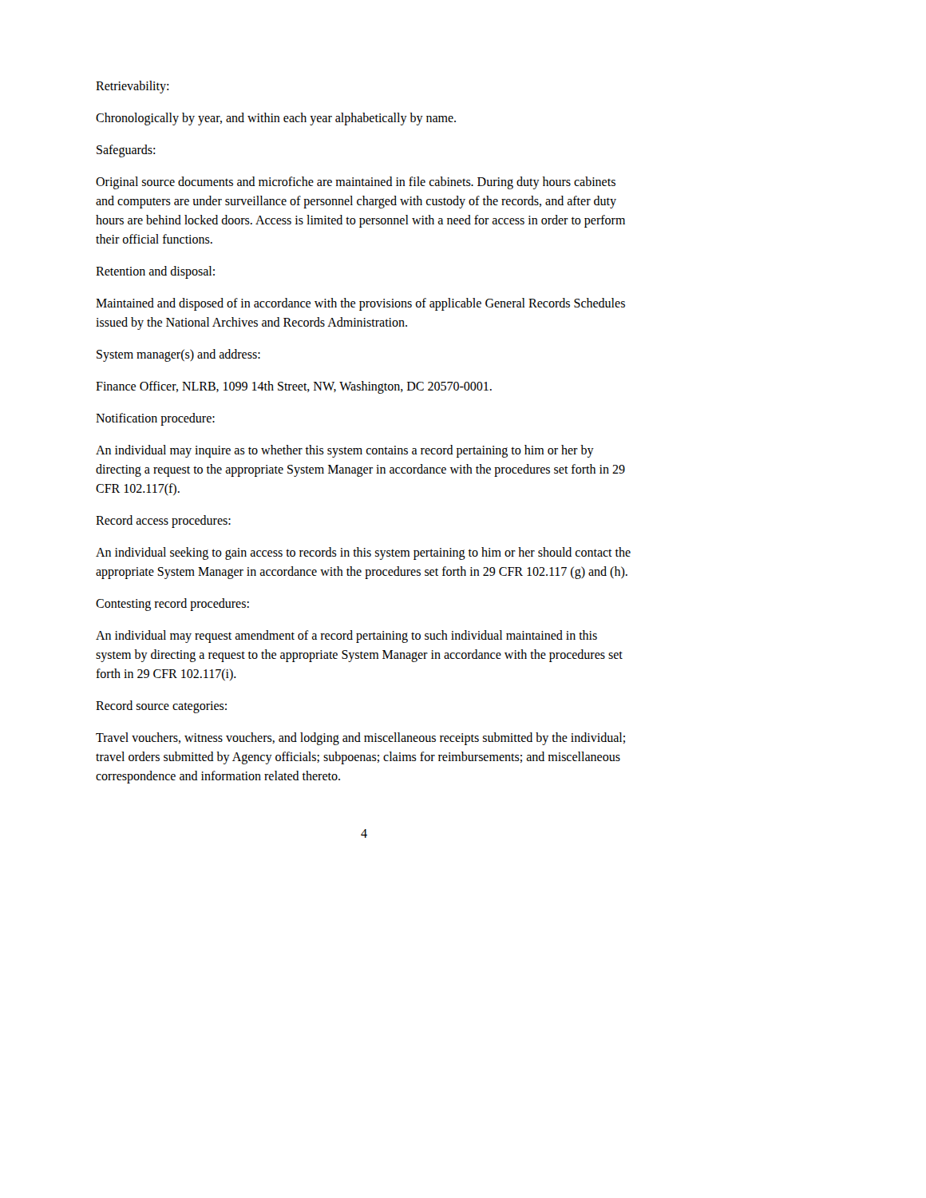Retrievability:
Chronologically by year, and within each year alphabetically by name.
Safeguards:
Original source documents and microfiche are maintained in file cabinets. During duty hours cabinets and computers are under surveillance of personnel charged with custody of the records, and after duty hours are behind locked doors. Access is limited to personnel with a need for access in order to perform their official functions.
Retention and disposal:
Maintained and disposed of in accordance with the provisions of applicable General Records Schedules issued by the National Archives and Records Administration.
System manager(s) and address:
Finance Officer, NLRB, 1099 14th Street, NW, Washington, DC 20570-0001.
Notification procedure:
An individual may inquire as to whether this system contains a record pertaining to him or her by directing a request to the appropriate System Manager in accordance with the procedures set forth in 29 CFR 102.117(f).
Record access procedures:
An individual seeking to gain access to records in this system pertaining to him or her should contact the appropriate System Manager in accordance with the procedures set forth in 29 CFR 102.117 (g) and (h).
Contesting record procedures:
An individual may request amendment of a record pertaining to such individual maintained in this system by directing a request to the appropriate System Manager in accordance with the procedures set forth in 29 CFR 102.117(i).
Record source categories:
Travel vouchers, witness vouchers, and lodging and miscellaneous receipts submitted by the individual; travel orders submitted by Agency officials; subpoenas; claims for reimbursements; and miscellaneous correspondence and information related thereto.
4